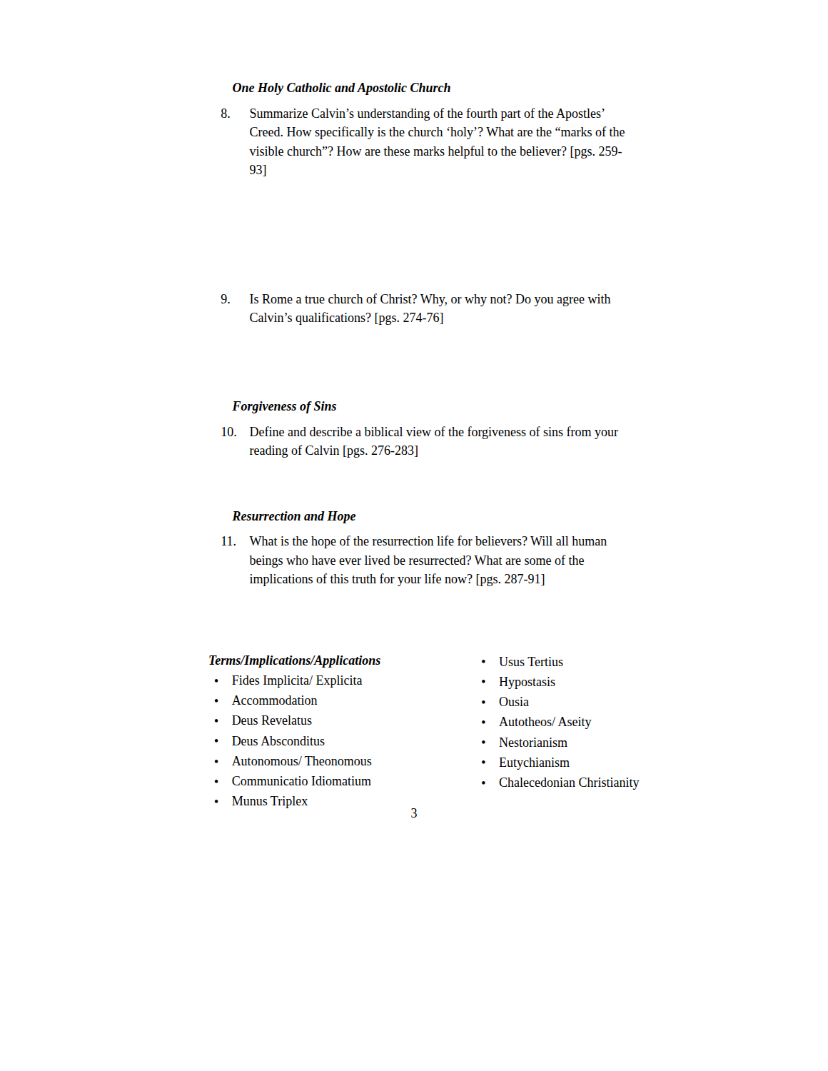One Holy Catholic and Apostolic Church
8. Summarize Calvin’s understanding of the fourth part of the Apostles’ Creed. How specifically is the church ‘holy’? What are the “marks of the visible church”? How are these marks helpful to the believer? [pgs. 259-93]
9. Is Rome a true church of Christ? Why, or why not? Do you agree with Calvin’s qualifications? [pgs. 274-76]
Forgiveness of Sins
10. Define and describe a biblical view of the forgiveness of sins from your reading of Calvin [pgs. 276-283]
Resurrection and Hope
11. What is the hope of the resurrection life for believers? Will all human beings who have ever lived be resurrected? What are some of the implications of this truth for your life now? [pgs. 287-91]
Terms/Implications/Applications
Fides Implicita/ Explicita
Accommodation
Deus Revelatus
Deus Absconditus
Autonomous/ Theonomous
Communicatio Idiomatium
Munus Triplex
Usus Tertius
Hypostasis
Ousia
Autotheos/ Aseity
Nestorianism
Eutychianism
Chalecedonian Christianity
3